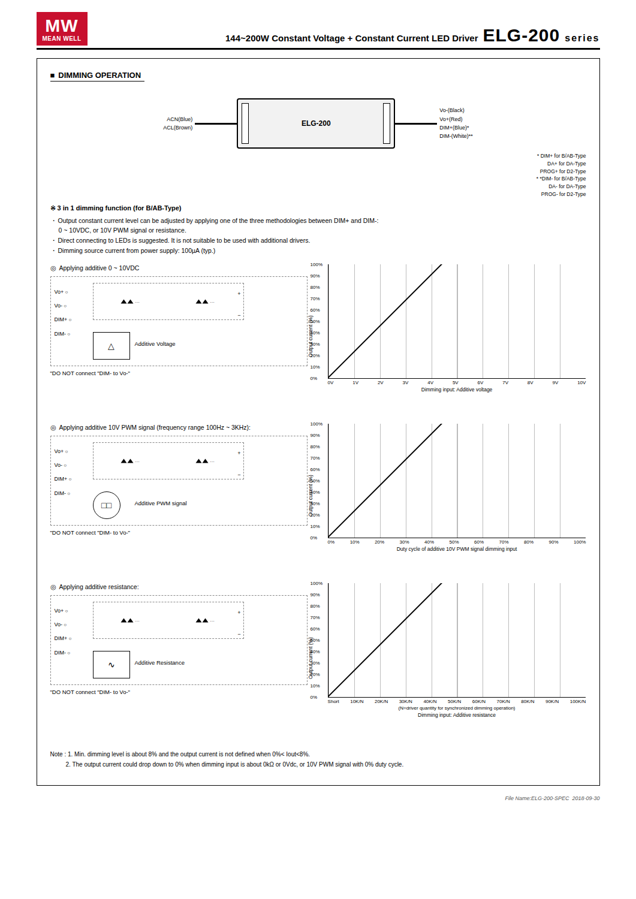MW
MEAN WELL
144~200W Constant Voltage + Constant Current LED Driver ELG-200 series
DIMMING OPERATION
ACN(Blue)
ACL(Brown)
ELG-200
Vo-(Black)
Vo+(Red)
DIM+(Blue)*
DIM-(White)**
* DIM+ for B/AB-Type
DA+ for DA-Type
PROG+ for D2-Type
* *DIM- for B/AB-Type
DA- for DA-Type
PROG- for D2-Type
※ 3 in 1 dimming function (for B/AB-Type)
Output constant current level can be adjusted by applying one of the three methodologies between DIM+ and DIM-:
0 ~ 10VDC, or 10V PWM signal or resistance.
Direct connecting to LEDs is suggested. It is not suitable to be used with additional drivers.
Dimming source current from power supply: 100µA (typ.)
Applying additive 0 ~ 10VDC
Vo+
Vo-
DIM+
DIM-
…
…
+ −
△
Additive Voltage
"DO NOT connect "DIM- to Vo-"
Output current (%)
100%
90%
80%
70%
60%
50%
40%
30%
20%
10%
0%
0V 1V 2V 3V 4V 5V 6V 7V 8V 9V 10V
Dimming input: Additive voltage
Applying additive 10V PWM signal (frequency range 100Hz ~ 3KHz):
Vo+
Vo-
DIM+
DIM-
…
…
+ −
□□
Additive PWM signal
"DO NOT connect "DIM- to Vo-"
Output current (%)
100%
90%
80%
70%
60%
50%
40%
30%
20%
10%
0%
0% 10% 20% 30% 40% 50% 60% 70% 80% 90% 100%
Duty cycle of additive 10V PWM signal dimming input
Applying additive resistance:
Vo+
Vo-
DIM+
DIM-
…
…
+ −
∿
Additive Resistance
"DO NOT connect "DIM- to Vo-"
Output current (%)
100%
90%
80%
70%
60%
50%
40%
30%
20%
10%
0%
Short 10K/N 20K/N 30K/N 40K/N 50K/N 60K/N 70K/N 80K/N 90K/N 100K/N
(N=driver quantity for synchronized dimming operation)
Dimming input: Additive resistance
Note : 1. Min. dimming level is about 8% and the output current is not defined when 0%< Iout<8%.
2. The output current could drop down to 0% when dimming input is about 0kΩ or 0Vdc, or 10V PWM signal with 0% duty cycle.
File Name:ELG-200-SPEC 2018-09-30